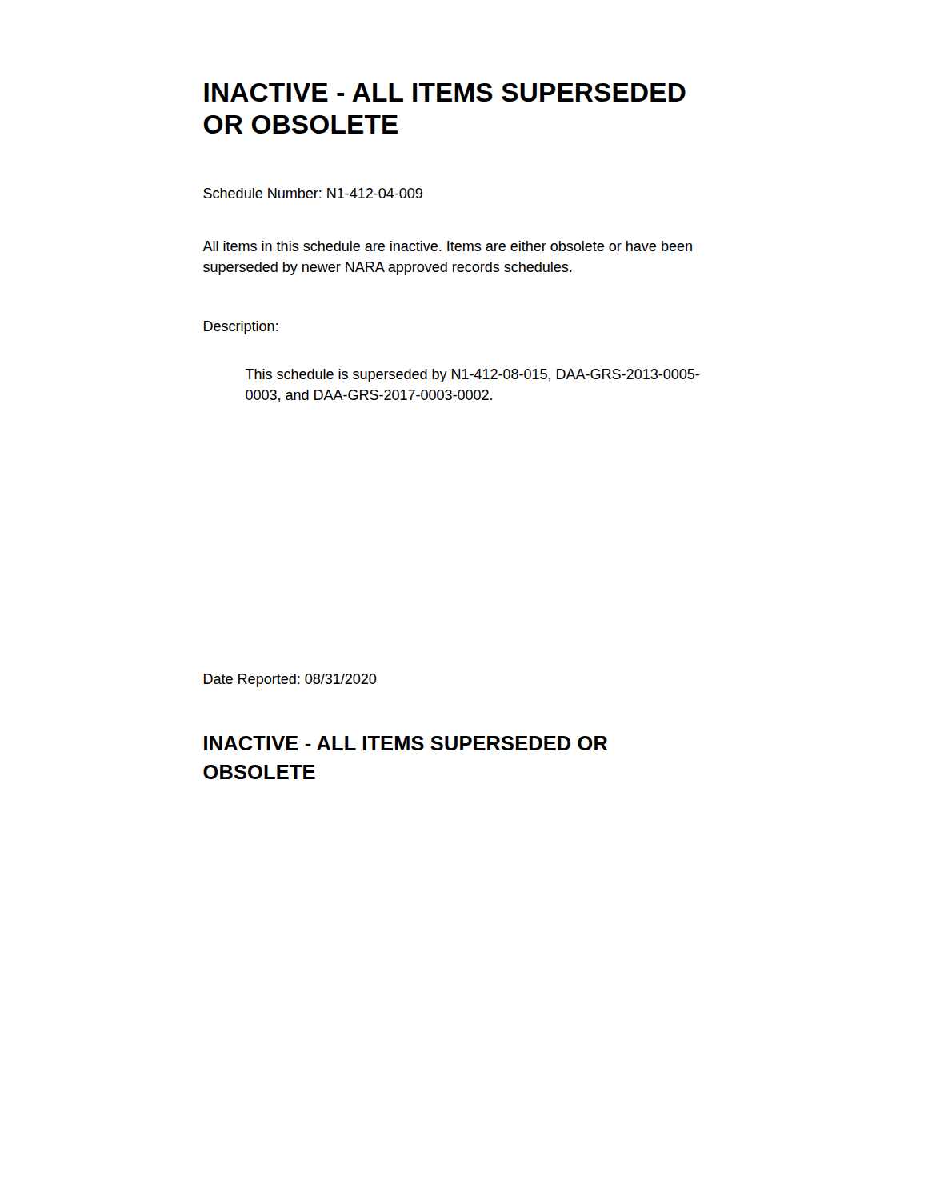INACTIVE - ALL ITEMS SUPERSEDED OR OBSOLETE
Schedule Number: N1-412-04-009
All items in this schedule are inactive. Items are either obsolete or have been superseded by newer NARA approved records schedules.
Description:
This schedule is superseded by N1-412-08-015, DAA-GRS-2013-0005-0003, and DAA-GRS-2017-0003-0002.
Date Reported: 08/31/2020
INACTIVE - ALL ITEMS SUPERSEDED OR OBSOLETE